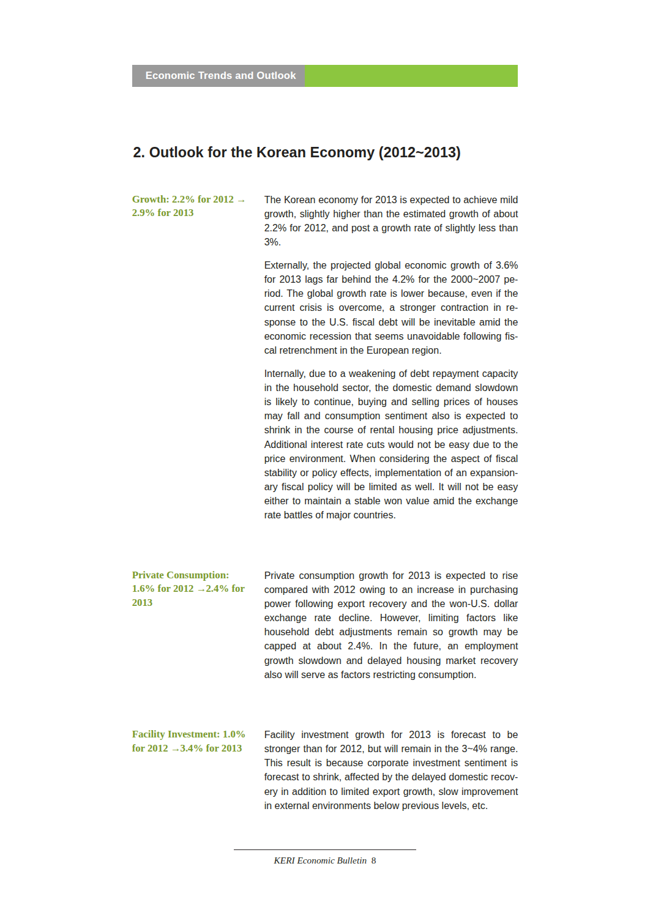Economic Trends and Outlook
2. Outlook for the Korean Economy (2012~2013)
Growth: 2.2% for 2012 →
2.9% for 2013
The Korean economy for 2013 is expected to achieve mild growth, slightly higher than the estimated growth of about 2.2% for 2012, and post a growth rate of slightly less than 3%.
Externally, the projected global economic growth of 3.6% for 2013 lags far behind the 4.2% for the 2000~2007 period. The global growth rate is lower because, even if the current crisis is overcome, a stronger contraction in response to the U.S. fiscal debt will be inevitable amid the economic recession that seems unavoidable following fiscal retrenchment in the European region.
Internally, due to a weakening of debt repayment capacity in the household sector, the domestic demand slowdown is likely to continue, buying and selling prices of houses may fall and consumption sentiment also is expected to shrink in the course of rental housing price adjustments. Additional interest rate cuts would not be easy due to the price environment. When considering the aspect of fiscal stability or policy effects, implementation of an expansionary fiscal policy will be limited as well. It will not be easy either to maintain a stable won value amid the exchange rate battles of major countries.
Private Consumption: 1.6% for 2012 →2.4% for 2013
Private consumption growth for 2013 is expected to rise compared with 2012 owing to an increase in purchasing power following export recovery and the won-U.S. dollar exchange rate decline. However, limiting factors like household debt adjustments remain so growth may be capped at about 2.4%. In the future, an employment growth slowdown and delayed housing market recovery also will serve as factors restricting consumption.
Facility Investment: 1.0% for 2012 →3.4% for 2013
Facility investment growth for 2013 is forecast to be stronger than for 2012, but will remain in the 3~4% range. This result is because corporate investment sentiment is forecast to shrink, affected by the delayed domestic recovery in addition to limited export growth, slow improvement in external environments below previous levels, etc.
KERI Economic Bulletin 8